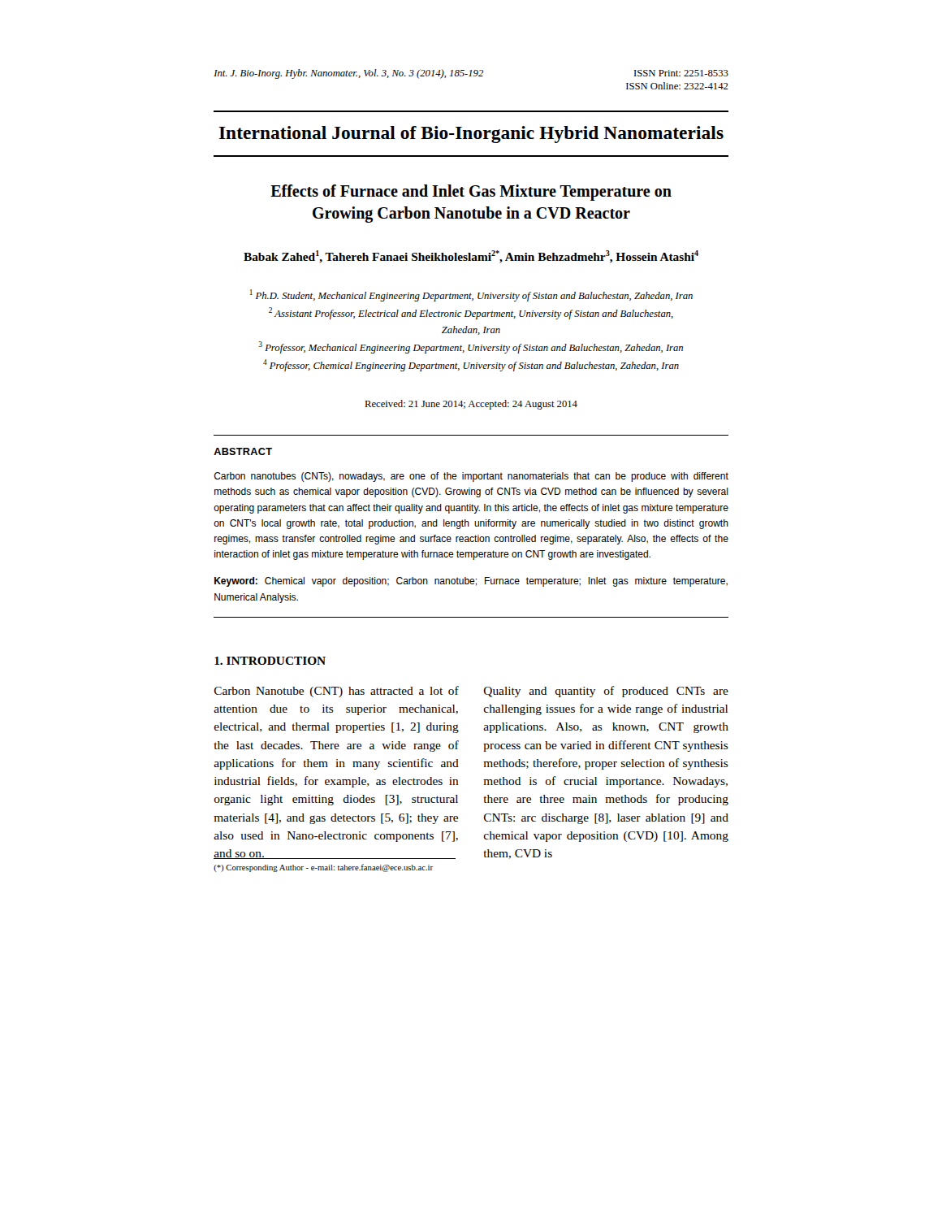Int. J. Bio-Inorg. Hybr. Nanomater., Vol. 3, No. 3 (2014), 185-192
ISSN Print: 2251-8533
ISSN Online: 2322-4142
International Journal of Bio-Inorganic Hybrid Nanomaterials
Effects of Furnace and Inlet Gas Mixture Temperature on
Growing Carbon Nanotube in a CVD Reactor
Babak Zahed1, Tahereh Fanaei Sheikholeslami2*, Amin Behzadmehr3, Hossein Atashi4
1 Ph.D. Student, Mechanical Engineering Department, University of Sistan and Baluchestan, Zahedan, Iran
2 Assistant Professor, Electrical and Electronic Department, University of Sistan and Baluchestan,
Zahedan, Iran
3 Professor, Mechanical Engineering Department, University of Sistan and Baluchestan, Zahedan, Iran
4 Professor, Chemical Engineering Department, University of Sistan and Baluchestan, Zahedan, Iran
Received: 21 June 2014; Accepted: 24 August 2014
ABSTRACT
Carbon nanotubes (CNTs), nowadays, are one of the important nanomaterials that can be produce with different methods such as chemical vapor deposition (CVD). Growing of CNTs via CVD method can be influenced by several operating parameters that can affect their quality and quantity. In this article, the effects of inlet gas mixture temperature on CNT's local growth rate, total production, and length uniformity are numerically studied in two distinct growth regimes, mass transfer controlled regime and surface reaction controlled regime, separately. Also, the effects of the interaction of inlet gas mixture temperature with furnace temperature on CNT growth are investigated.
Keyword: Chemical vapor deposition; Carbon nanotube; Furnace temperature; Inlet gas mixture temperature, Numerical Analysis.
1. INTRODUCTION
Carbon Nanotube (CNT) has attracted a lot of attention due to its superior mechanical, electrical, and thermal properties [1, 2] during the last decades. There are a wide range of applications for them in many scientific and industrial fields, for example, as electrodes in organic light emitting diodes [3], structural materials [4], and gas detectors [5, 6]; they are also used in Nano-electronic components [7], and so on.
Quality and quantity of produced CNTs are challenging issues for a wide range of industrial applications. Also, as known, CNT growth process can be varied in different CNT synthesis methods; therefore, proper selection of synthesis method is of crucial importance. Nowadays, there are three main methods for producing CNTs: arc discharge [8], laser ablation [9] and chemical vapor deposition (CVD) [10]. Among them, CVD is
(*) Corresponding Author - e-mail: tahere.fanaei@ece.usb.ac.ir